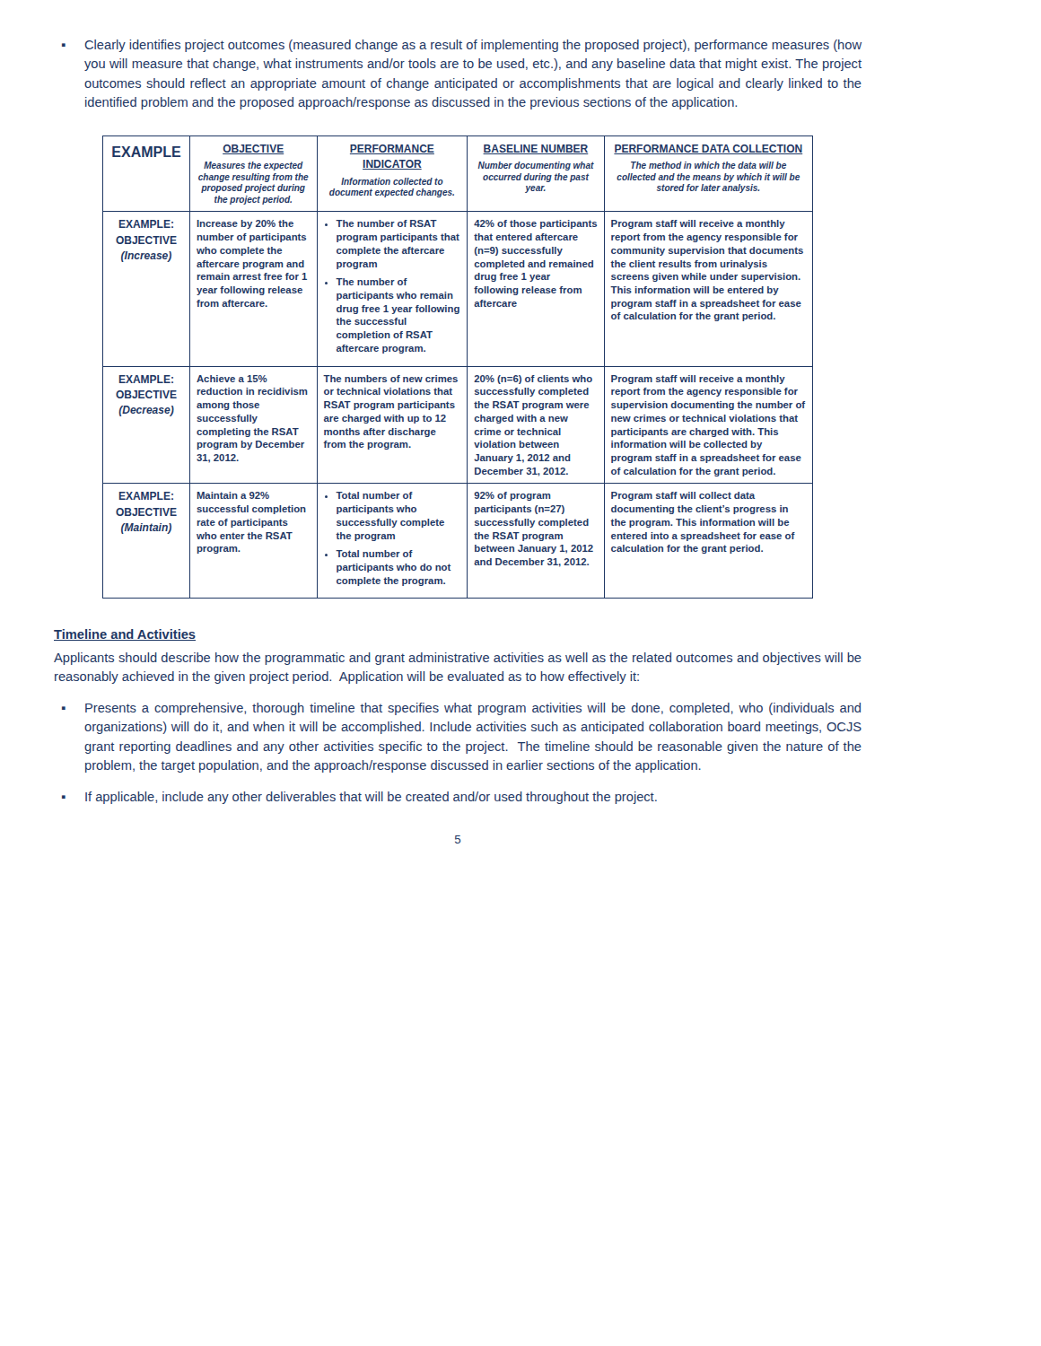Clearly identifies project outcomes (measured change as a result of implementing the proposed project), performance measures (how you will measure that change, what instruments and/or tools are to be used, etc.), and any baseline data that might exist. The project outcomes should reflect an appropriate amount of change anticipated or accomplishments that are logical and clearly linked to the identified problem and the proposed approach/response as discussed in the previous sections of the application.
| EXAMPLE | OBJECTIVE Measures the expected change resulting from the proposed project during the project period. | PERFORMANCE INDICATOR Information collected to document expected changes. | BASELINE NUMBER Number documenting what occurred during the past year. | PERFORMANCE DATA COLLECTION The method in which the data will be collected and the means by which it will be stored for later analysis. |
| EXAMPLE: OBJECTIVE (Increase) | Increase by 20% the number of participants who complete the aftercare program and remain arrest free for 1 year following release from aftercare. | The number of RSAT program participants that complete the aftercare program The number of participants who remain drug free 1 year following the successful completion of RSAT aftercare program. | 42% of those participants that entered aftercare (n=9) successfully completed and remained drug free 1 year following release from aftercare | Program staff will receive a monthly report from the agency responsible for community supervision that documents the client results from urinalysis screens given while under supervision. This information will be entered by program staff in a spreadsheet for ease of calculation for the grant period. |
| EXAMPLE: OBJECTIVE (Decrease) | Achieve a 15% reduction in recidivism among those successfully completing the RSAT program by December 31, 2012. | The numbers of new crimes or technical violations that RSAT program participants are charged with up to 12 months after discharge from the program. | 20% (n=6) of clients who successfully completed the RSAT program were charged with a new crime or technical violation between January 1, 2012 and December 31, 2012. | Program staff will receive a monthly report from the agency responsible for supervision documenting the number of new crimes or technical violations that participants are charged with. This information will be collected by program staff in a spreadsheet for ease of calculation for the grant period. |
| EXAMPLE: OBJECTIVE (Maintain) | Maintain a 92% successful completion rate of participants who enter the RSAT program. | Total number of participants who successfully complete the program Total number of participants who do not complete the program. | 92% of program participants (n=27) successfully completed the RSAT program between January 1, 2012 and December 31, 2012. | Program staff will collect data documenting the client’s progress in the program. This information will be entered into a spreadsheet for ease of calculation for the grant period. |
Timeline and Activities
Applicants should describe how the programmatic and grant administrative activities as well as the related outcomes and objectives will be reasonably achieved in the given project period. Application will be evaluated as to how effectively it:
Presents a comprehensive, thorough timeline that specifies what program activities will be done, completed, who (individuals and organizations) will do it, and when it will be accomplished. Include activities such as anticipated collaboration board meetings, OCJS grant reporting deadlines and any other activities specific to the project. The timeline should be reasonable given the nature of the problem, the target population, and the approach/response discussed in earlier sections of the application.
If applicable, include any other deliverables that will be created and/or used throughout the project.
5